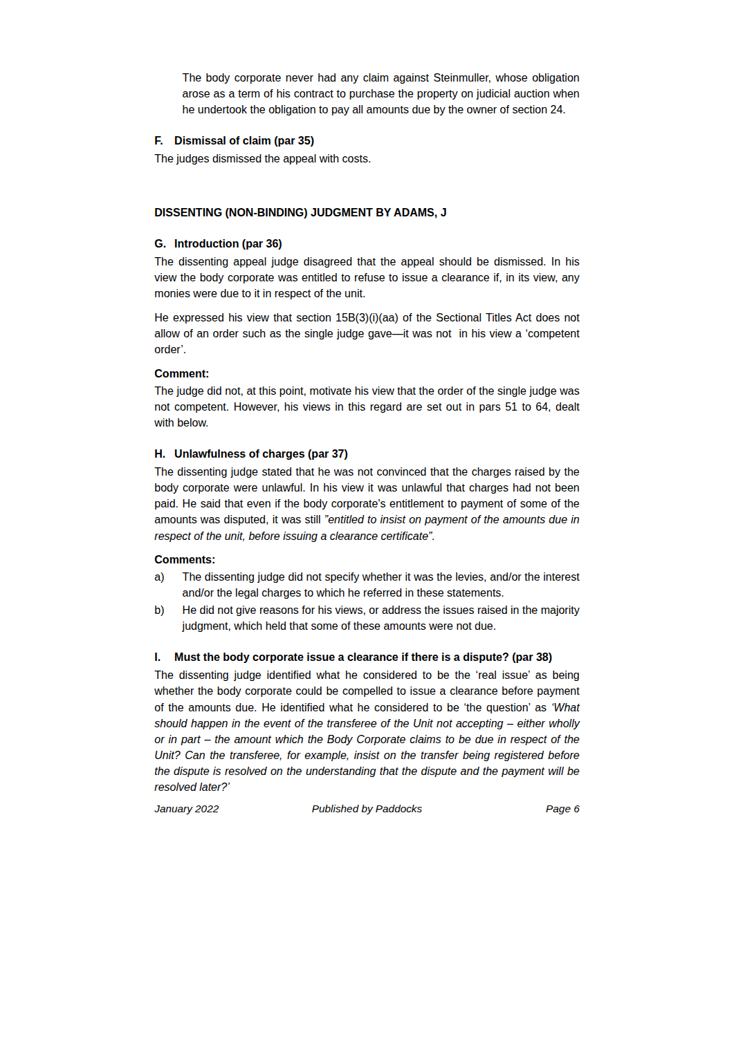The body corporate never had any claim against Steinmuller, whose obligation arose as a term of his contract to purchase the property on judicial auction when he undertook the obligation to pay all amounts due by the owner of section 24.
F. Dismissal of claim (par 35)
The judges dismissed the appeal with costs.
DISSENTING (NON-BINDING) JUDGMENT BY ADAMS, J
G. Introduction (par 36)
The dissenting appeal judge disagreed that the appeal should be dismissed. In his view the body corporate was entitled to refuse to issue a clearance if, in its view, any monies were due to it in respect of the unit.
He expressed his view that section 15B(3)(i)(aa) of the Sectional Titles Act does not allow of an order such as the single judge gave—it was not in his view a ‘competent order’.
Comment:
The judge did not, at this point, motivate his view that the order of the single judge was not competent. However, his views in this regard are set out in pars 51 to 64, dealt with below.
H. Unlawfulness of charges (par 37)
The dissenting judge stated that he was not convinced that the charges raised by the body corporate were unlawful. In his view it was unlawful that charges had not been paid. He said that even if the body corporate's entitlement to payment of some of the amounts was disputed, it was still ”entitled to insist on payment of the amounts due in respect of the unit, before issuing a clearance certificate”.
Comments:
a) The dissenting judge did not specify whether it was the levies, and/or the interest and/or the legal charges to which he referred in these statements.
b) He did not give reasons for his views, or address the issues raised in the majority judgment, which held that some of these amounts were not due.
I. Must the body corporate issue a clearance if there is a dispute? (par 38)
The dissenting judge identified what he considered to be the ‘real issue’ as being whether the body corporate could be compelled to issue a clearance before payment of the amounts due. He identified what he considered to be ‘the question’ as ‘What should happen in the event of the transferee of the Unit not accepting – either wholly or in part – the amount which the Body Corporate claims to be due in respect of the Unit? Can the transferee, for example, insist on the transfer being registered before the dispute is resolved on the understanding that the dispute and the payment will be resolved later?’
January 2022
Published by Paddocks
Page 6